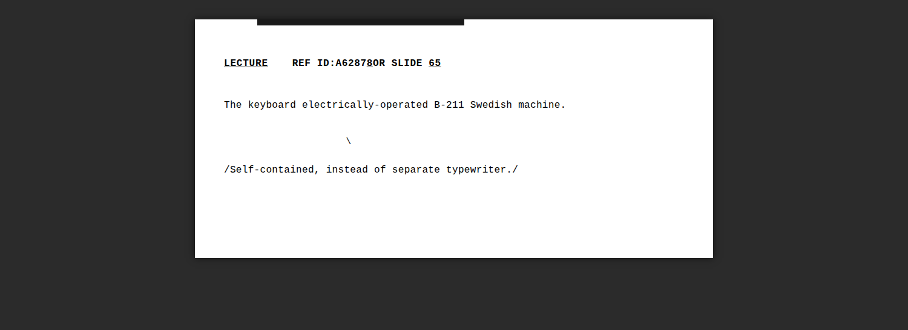LECTURE REF ID:A62878 OR SLIDE 65
The keyboard electrically-operated B-211 Swedish machine.
\
/Self-contained, instead of separate typewriter./